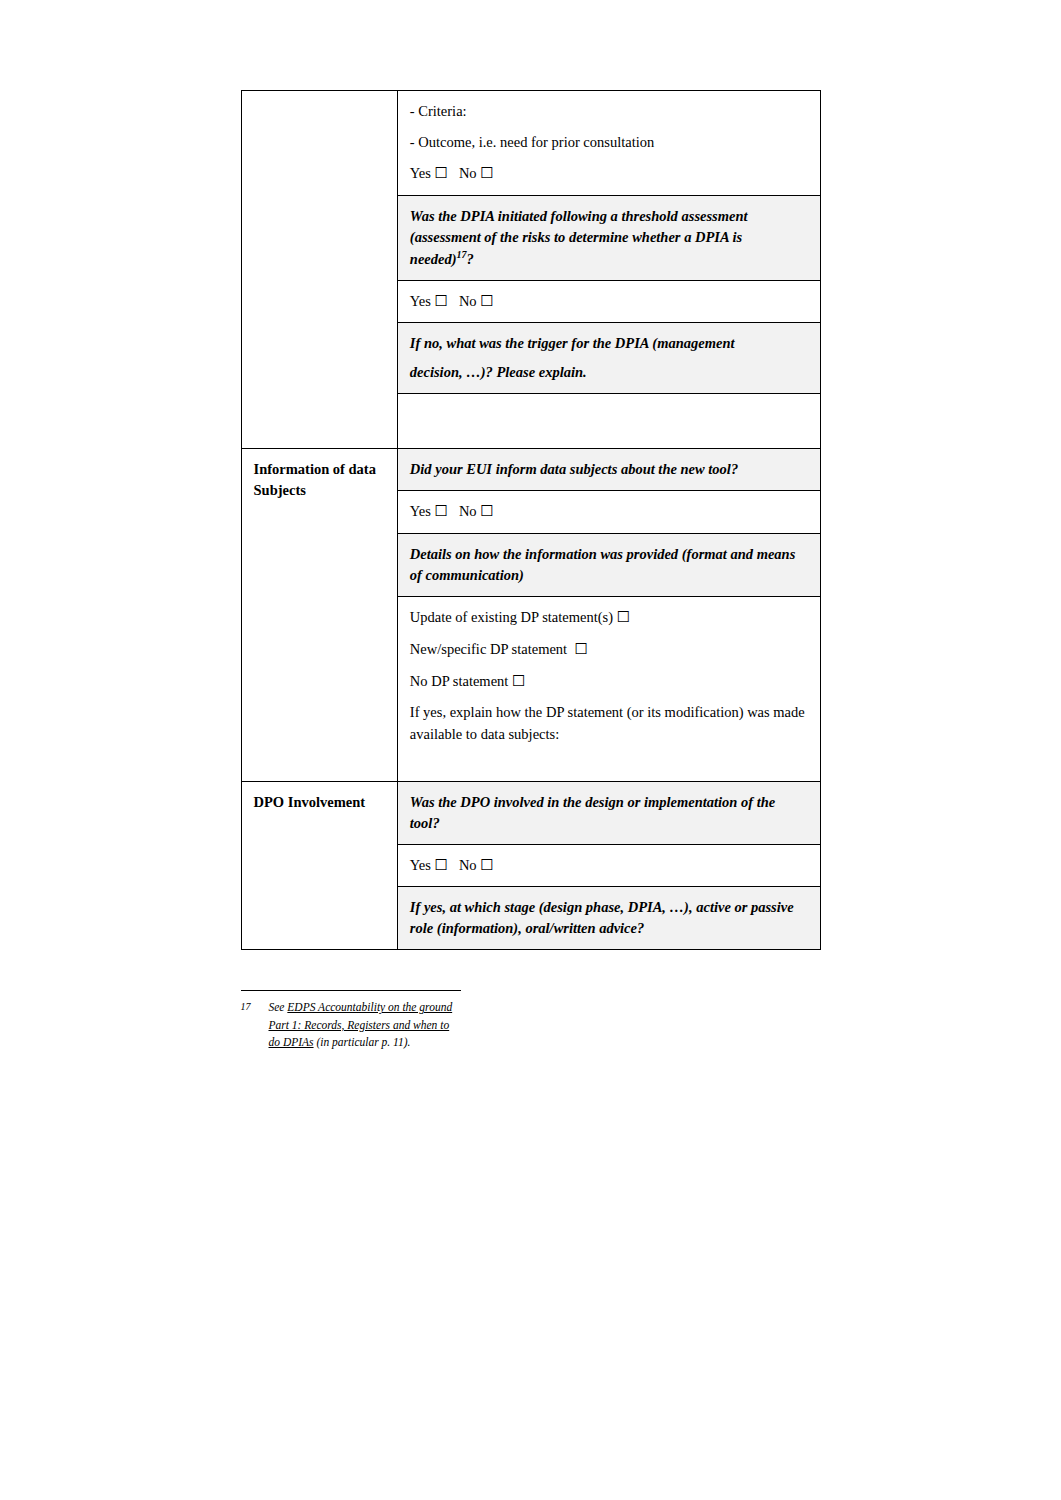| | - Criteria: - Outcome, i.e. need for prior consultation Yes ☐ No ☐ |
| Was the DPIA initiated following a threshold assessment (assessment of the risks to determine whether a DPIA is needed) 17 ? |
| Yes ☐ No ☐ |
| If no, what was the trigger for the DPIA (management decision, …)? Please explain. |
| Information of data Subjects | Did your EUI inform data subjects about the new tool? |
| Yes ☐ No ☐ |
| Details on how the information was provided (format and means of communication) |
| Update of existing DP statement(s) ☐ New/specific DP statement ☐ No DP statement ☐ If yes, explain how the DP statement (or its modification) was made available to data subjects: |
| DPO Involvement | Was the DPO involved in the design or implementation of the tool? |
| Yes ☐ No ☐ |
| If yes, at which stage (design phase, DPIA, …), active or passive role (information), oral/written advice? |
17 See EDPS Accountability on the ground Part 1: Records, Registers and when to do DPIAs (in particular p. 11).